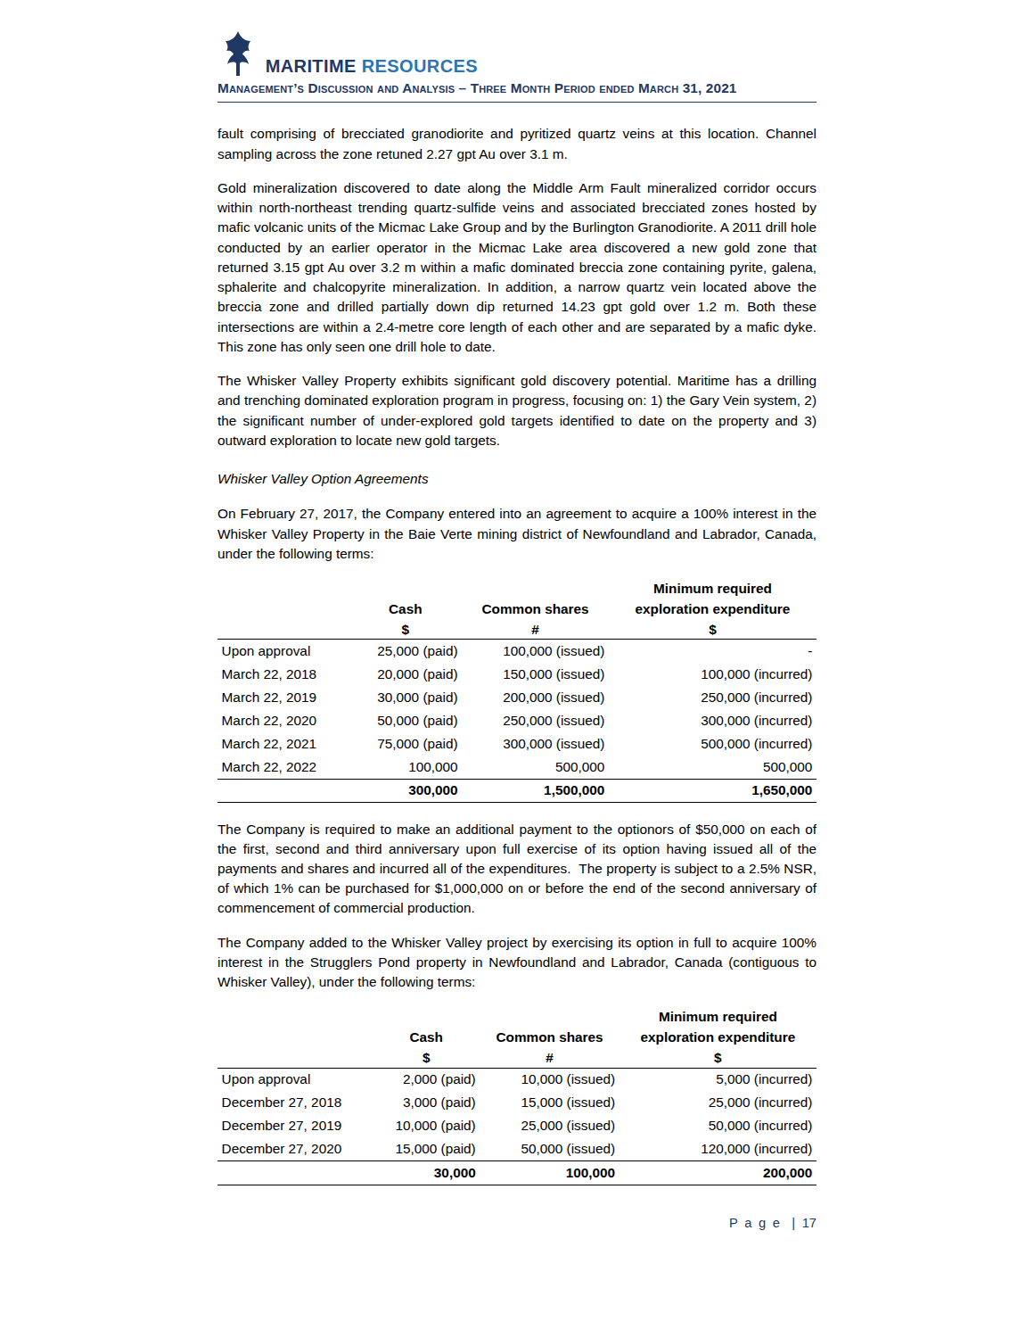MARITIME RESOURCES
Management’s Discussion and Analysis – Three Month Period ended March 31, 2021
fault comprising of brecciated granodiorite and pyritized quartz veins at this location. Channel sampling across the zone retuned 2.27 gpt Au over 3.1 m.
Gold mineralization discovered to date along the Middle Arm Fault mineralized corridor occurs within north-northeast trending quartz-sulfide veins and associated brecciated zones hosted by mafic volcanic units of the Micmac Lake Group and by the Burlington Granodiorite. A 2011 drill hole conducted by an earlier operator in the Micmac Lake area discovered a new gold zone that returned 3.15 gpt Au over 3.2 m within a mafic dominated breccia zone containing pyrite, galena, sphalerite and chalcopyrite mineralization. In addition, a narrow quartz vein located above the breccia zone and drilled partially down dip returned 14.23 gpt gold over 1.2 m. Both these intersections are within a 2.4-metre core length of each other and are separated by a mafic dyke. This zone has only seen one drill hole to date.
The Whisker Valley Property exhibits significant gold discovery potential. Maritime has a drilling and trenching dominated exploration program in progress, focusing on: 1) the Gary Vein system, 2) the significant number of under-explored gold targets identified to date on the property and 3) outward exploration to locate new gold targets.
Whisker Valley Option Agreements
On February 27, 2017, the Company entered into an agreement to acquire a 100% interest in the Whisker Valley Property in the Baie Verte mining district of Newfoundland and Labrador, Canada, under the following terms:
| | | | Minimum required |
| --- | --- | --- | --- |
| | Cash | Common shares | exploration expenditure |
| | $ | # | $ |
| Upon approval | 25,000 (paid) | 100,000 (issued) | - |
| March 22, 2018 | 20,000 (paid) | 150,000 (issued) | 100,000 (incurred) |
| March 22, 2019 | 30,000 (paid) | 200,000 (issued) | 250,000 (incurred) |
| March 22, 2020 | 50,000 (paid) | 250,000 (issued) | 300,000 (incurred) |
| March 22, 2021 | 75,000 (paid) | 300,000 (issued) | 500,000 (incurred) |
| March 22, 2022 | 100,000 | 500,000 | 500,000 |
| | 300,000 | 1,500,000 | 1,650,000 |
The Company is required to make an additional payment to the optionors of $50,000 on each of the first, second and third anniversary upon full exercise of its option having issued all of the payments and shares and incurred all of the expenditures. The property is subject to a 2.5% NSR, of which 1% can be purchased for $1,000,000 on or before the end of the second anniversary of commencement of commercial production.
The Company added to the Whisker Valley project by exercising its option in full to acquire 100% interest in the Strugglers Pond property in Newfoundland and Labrador, Canada (contiguous to Whisker Valley), under the following terms:
| | | | Minimum required |
| --- | --- | --- | --- |
| | Cash | Common shares | exploration expenditure |
| | $ | # | $ |
| Upon approval | 2,000 (paid) | 10,000 (issued) | 5,000 (incurred) |
| December 27, 2018 | 3,000 (paid) | 15,000 (issued) | 25,000 (incurred) |
| December 27, 2019 | 10,000 (paid) | 25,000 (issued) | 50,000 (incurred) |
| December 27, 2020 | 15,000 (paid) | 50,000 (issued) | 120,000 (incurred) |
| | 30,000 | 100,000 | 200,000 |
P a g e | 17